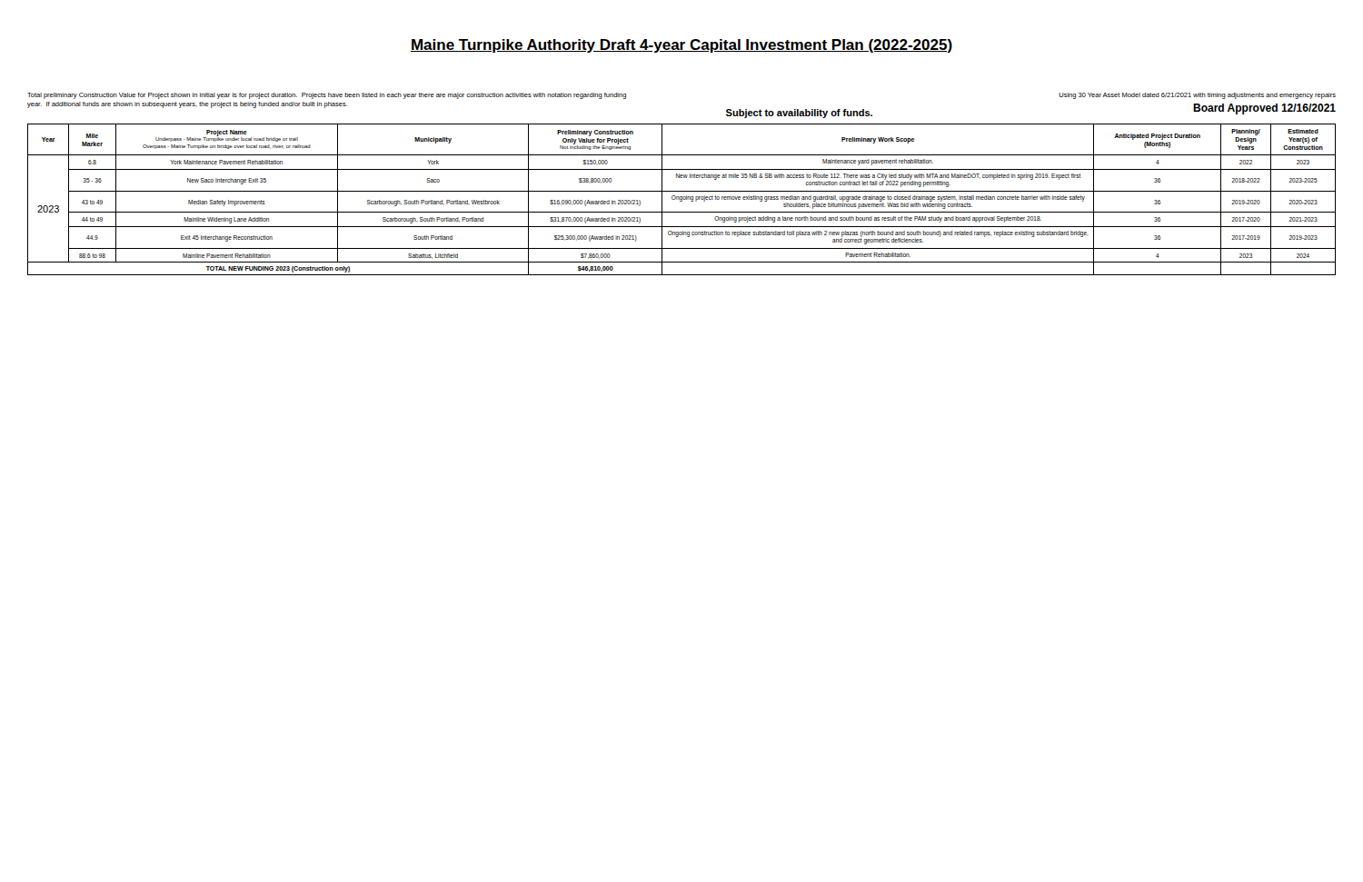Maine Turnpike Authority Draft 4-year Capital Investment Plan (2022-2025)
Total preliminary Construction Value for Project shown in initial year is for project duration. Projects have been listed in each year there are major construction activities with notation regarding funding year. If additional funds are shown in subsequent years, the project is being funded and/or built in phases.
Subject to availability of funds.
Using 30 Year Asset Model dated 6/21/2021 with timing adjustments and emergency repairs
Board Approved 12/16/2021
| Year | Mile Marker | Project Name Underpass - Maine Turnpike under local road bridge or trail Overpass - Maine Turnpike on bridge over local road, river, or railroad | Municipality | Preliminary Construction Only Value for Project Not including the Engineering | Preliminary Work Scope | Anticipated Project Duration (Months) | Planning/ Design Years | Estimated Year(s) of Construction |
| --- | --- | --- | --- | --- | --- | --- | --- | --- |
| 2023 | 6.8 | York Maintenance Pavement Rehabilitation | York | $150,000 | Maintenance yard pavement rehabilitation. | 4 | 2022 | 2023 |
| 35 - 36 | New Saco Interchange Exit 35 | Saco | $38,800,000 | New Interchange at mile 35 NB & SB with access to Route 112. There was a City led study with MTA and MaineDOT, completed in spring 2019. Expect first construction contract let fall of 2022 pending permitting. | 36 | 2018-2022 | 2023-2025 |
| 43 to 49 | Median Safety Improvements | Scarborough, South Portland, Portland, Westbrook | $16,090,000 (Awarded in 2020/21) | Ongoing project to remove existing grass median and guardrail, upgrade drainage to closed drainage system, install median concrete barrier with inside safety shoulders, place bituminous pavement. Was bid with widening contracts. | 36 | 2019-2020 | 2020-2023 |
| 44 to 49 | Mainline Widening Lane Addition | Scarborough, South Portland, Portland | $31,870,000 (Awarded in 2020/21) | Ongoing project adding a lane north bound and south bound as result of the PAM study and board approval September 2018. | 36 | 2017-2020 | 2021-2023 |
| 44.9 | Exit 45 Interchange Reconstruction | South Portland | $25,300,000 (Awarded in 2021) | Ongoing construction to replace substandard toll plaza with 2 new plazas (north bound and south bound) and related ramps, replace existing substandard bridge, and correct geometric deficiencies. | 36 | 2017-2019 | 2019-2023 |
| 88.6 to 98 | Mainline Pavement Rehabilitation | Sabattus, Litchfield | $7,860,000 | Pavement Rehabilitation. | 4 | 2023 | 2024 |
| TOTAL NEW FUNDING 2023 (Construction only) | $46,810,000 | | | | |